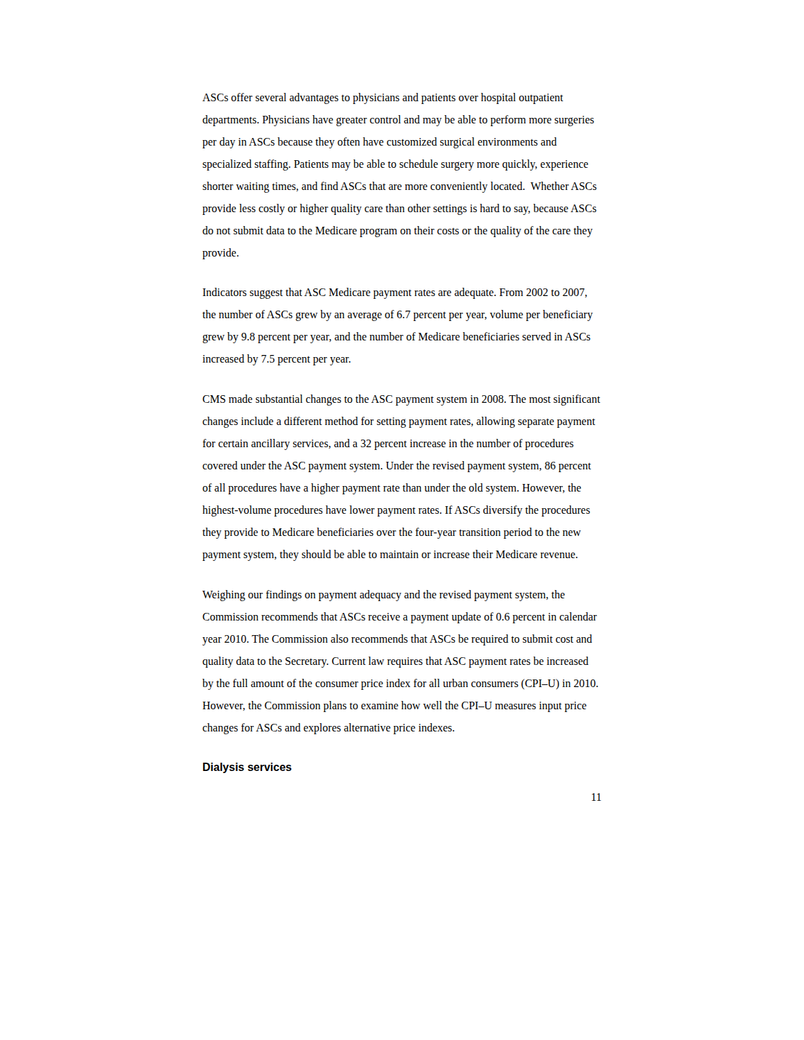ASCs offer several advantages to physicians and patients over hospital outpatient departments. Physicians have greater control and may be able to perform more surgeries per day in ASCs because they often have customized surgical environments and specialized staffing. Patients may be able to schedule surgery more quickly, experience shorter waiting times, and find ASCs that are more conveniently located. Whether ASCs provide less costly or higher quality care than other settings is hard to say, because ASCs do not submit data to the Medicare program on their costs or the quality of the care they provide.
Indicators suggest that ASC Medicare payment rates are adequate. From 2002 to 2007, the number of ASCs grew by an average of 6.7 percent per year, volume per beneficiary grew by 9.8 percent per year, and the number of Medicare beneficiaries served in ASCs increased by 7.5 percent per year.
CMS made substantial changes to the ASC payment system in 2008. The most significant changes include a different method for setting payment rates, allowing separate payment for certain ancillary services, and a 32 percent increase in the number of procedures covered under the ASC payment system. Under the revised payment system, 86 percent of all procedures have a higher payment rate than under the old system. However, the highest-volume procedures have lower payment rates. If ASCs diversify the procedures they provide to Medicare beneficiaries over the four-year transition period to the new payment system, they should be able to maintain or increase their Medicare revenue.
Weighing our findings on payment adequacy and the revised payment system, the Commission recommends that ASCs receive a payment update of 0.6 percent in calendar year 2010. The Commission also recommends that ASCs be required to submit cost and quality data to the Secretary. Current law requires that ASC payment rates be increased by the full amount of the consumer price index for all urban consumers (CPI–U) in 2010. However, the Commission plans to examine how well the CPI–U measures input price changes for ASCs and explores alternative price indexes.
Dialysis services
11